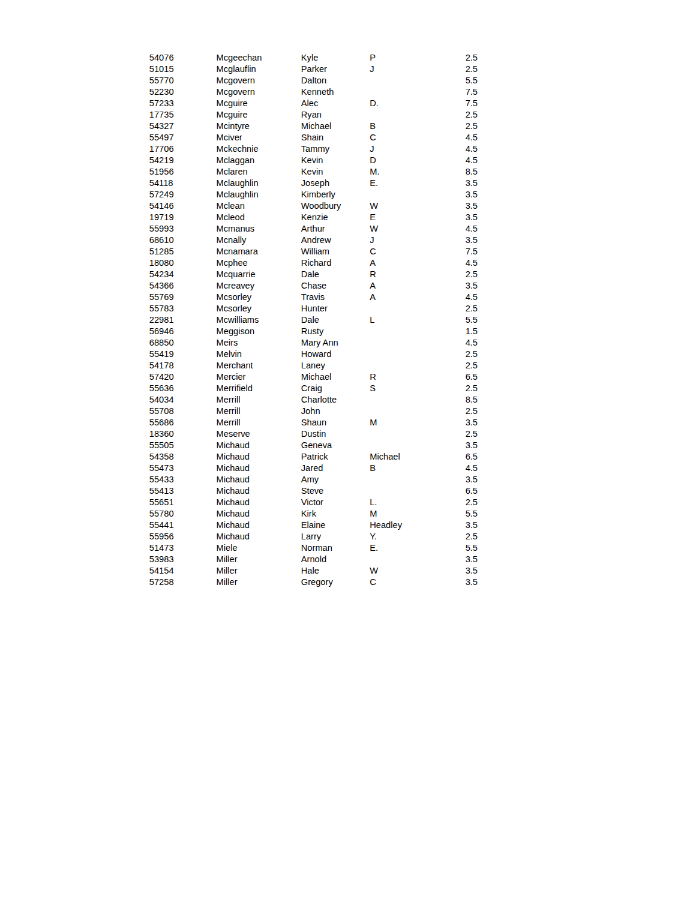| 54076 | Mcgeechan | Kyle | P | 2.5 |
| 51015 | Mcglauflin | Parker | J | 2.5 |
| 55770 | Mcgovern | Dalton | | 5.5 |
| 52230 | Mcgovern | Kenneth | | 7.5 |
| 57233 | Mcguire | Alec | D. | 7.5 |
| 17735 | Mcguire | Ryan | | 2.5 |
| 54327 | Mcintyre | Michael | B | 2.5 |
| 55497 | Mciver | Shain | C | 4.5 |
| 17706 | Mckechnie | Tammy | J | 4.5 |
| 54219 | Mclaggan | Kevin | D | 4.5 |
| 51956 | Mclaren | Kevin | M. | 8.5 |
| 54118 | Mclaughlin | Joseph | E. | 3.5 |
| 57249 | Mclaughlin | Kimberly | | 3.5 |
| 54146 | Mclean | Woodbury | W | 3.5 |
| 19719 | Mcleod | Kenzie | E | 3.5 |
| 55993 | Mcmanus | Arthur | W | 4.5 |
| 68610 | Mcnally | Andrew | J | 3.5 |
| 51285 | Mcnamara | William | C | 7.5 |
| 18080 | Mcphee | Richard | A | 4.5 |
| 54234 | Mcquarrie | Dale | R | 2.5 |
| 54366 | Mcreavey | Chase | A | 3.5 |
| 55769 | Mcsorley | Travis | A | 4.5 |
| 55783 | Mcsorley | Hunter | | 2.5 |
| 22981 | Mcwilliams | Dale | L | 5.5 |
| 56946 | Meggison | Rusty | | 1.5 |
| 68850 | Meirs | Mary Ann | | 4.5 |
| 55419 | Melvin | Howard | | 2.5 |
| 54178 | Merchant | Laney | | 2.5 |
| 57420 | Mercier | Michael | R | 6.5 |
| 55636 | Merrifield | Craig | S | 2.5 |
| 54034 | Merrill | Charlotte | | 8.5 |
| 55708 | Merrill | John | | 2.5 |
| 55686 | Merrill | Shaun | M | 3.5 |
| 18360 | Meserve | Dustin | | 2.5 |
| 55505 | Michaud | Geneva | | 3.5 |
| 54358 | Michaud | Patrick | Michael | 6.5 |
| 55473 | Michaud | Jared | B | 4.5 |
| 55433 | Michaud | Amy | | 3.5 |
| 55413 | Michaud | Steve | | 6.5 |
| 55651 | Michaud | Victor | L. | 2.5 |
| 55780 | Michaud | Kirk | M | 5.5 |
| 55441 | Michaud | Elaine | Headley | 3.5 |
| 55956 | Michaud | Larry | Y. | 2.5 |
| 51473 | Miele | Norman | E. | 5.5 |
| 53983 | Miller | Arnold | | 3.5 |
| 54154 | Miller | Hale | W | 3.5 |
| 57258 | Miller | Gregory | C | 3.5 |